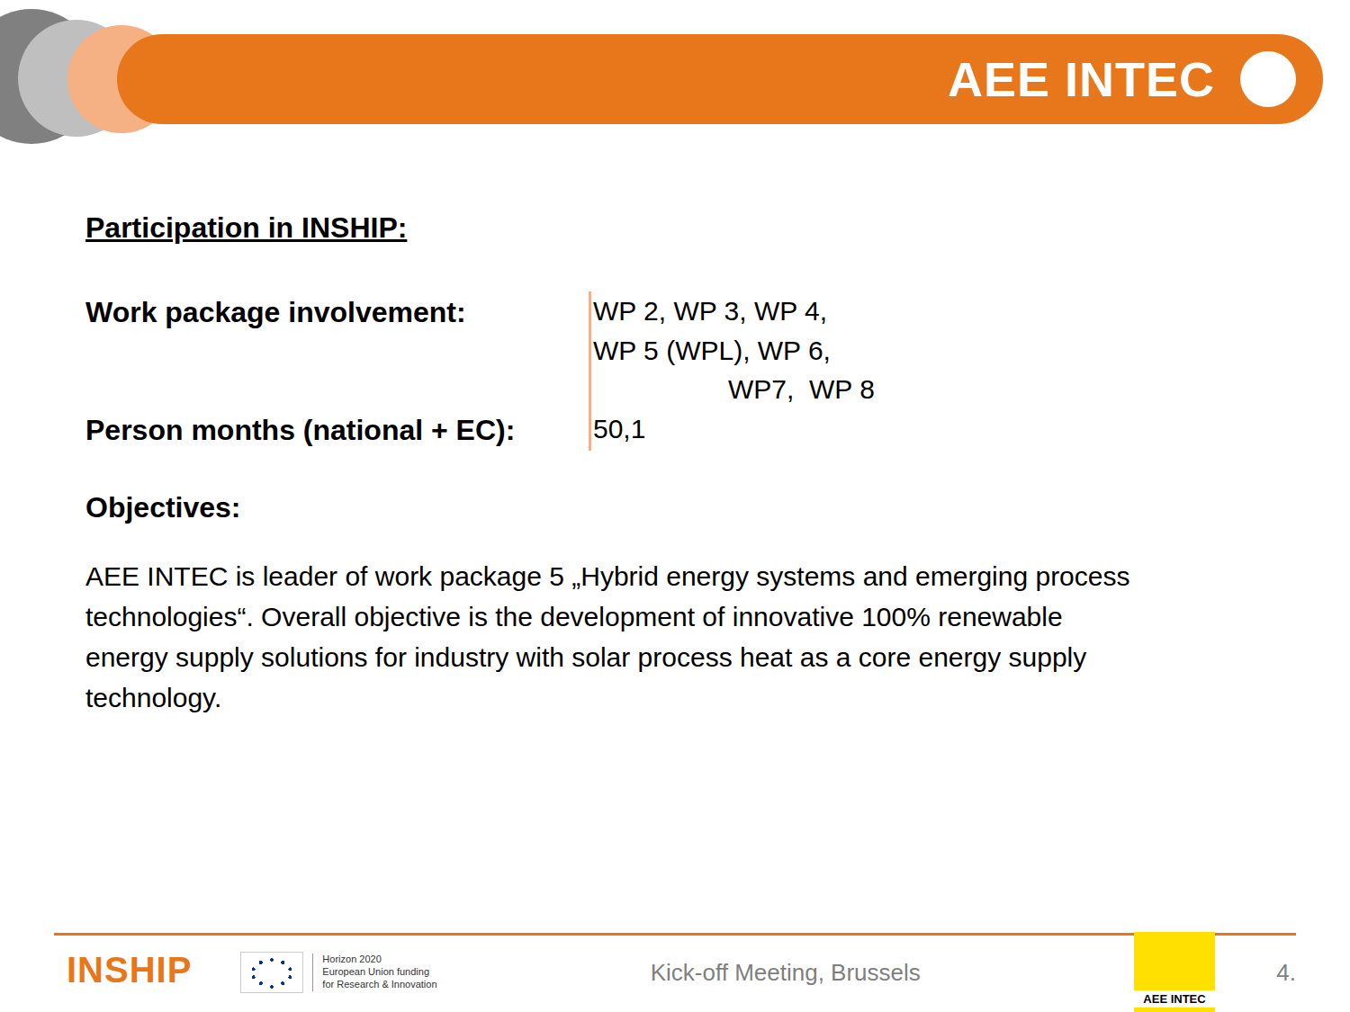AEE INTEC
Participation in INSHIP:
| Work package involvement: | | WP 2, WP 3, WP 4, WP 5 (WPL), WP 6, WP7, WP 8 |
| Person months (national + EC): | 50,1 |
Objectives:
AEE INTEC is leader of work package 5 „Hybrid energy systems and emerging process technologies“. Overall objective is the development of innovative 100% renewable energy supply solutions for industry with solar process heat as a core energy supply technology.
INSHIP
Horizon 2020
European Union funding
for Research & Innovation
Kick-off Meeting, Brussels
AEE INTEC
4.